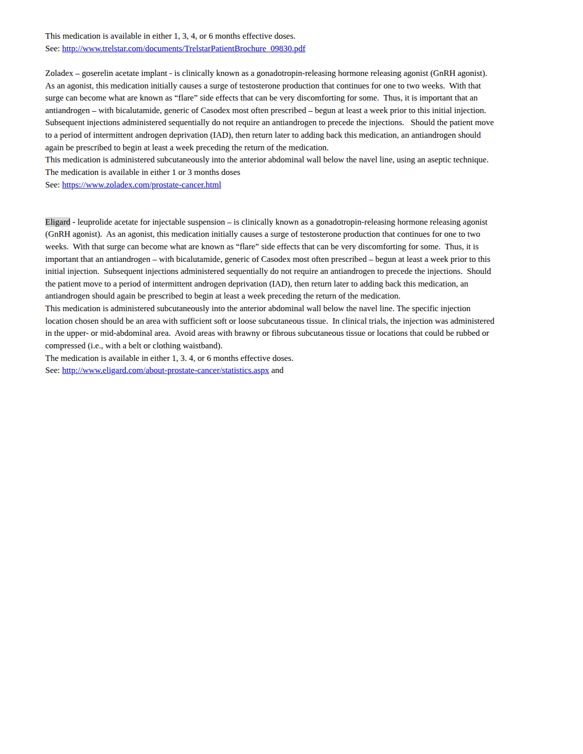This medication is available in either 1, 3, 4, or 6 months effective doses.
See: http://www.trelstar.com/documents/TrelstarPatientBrochure_09830.pdf
Zoladex – goserelin acetate implant - is clinically known as a gonadotropin-releasing hormone releasing agonist (GnRH agonist). As an agonist, this medication initially causes a surge of testosterone production that continues for one to two weeks. With that surge can become what are known as “flare” side effects that can be very discomforting for some. Thus, it is important that an antiandrogen – with bicalutamide, generic of Casodex most often prescribed – begun at least a week prior to this initial injection. Subsequent injections administered sequentially do not require an antiandrogen to precede the injections. Should the patient move to a period of intermittent androgen deprivation (IAD), then return later to adding back this medication, an antiandrogen should again be prescribed to begin at least a week preceding the return of the medication.
This medication is administered subcutaneously into the anterior abdominal wall below the navel line, using an aseptic technique. The medication is available in either 1 or 3 months doses
See: https://www.zoladex.com/prostate-cancer.html
Eligard - leuprolide acetate for injectable suspension – is clinically known as a gonadotropin-releasing hormone releasing agonist (GnRH agonist). As an agonist, this medication initially causes a surge of testosterone production that continues for one to two weeks. With that surge can become what are known as “flare” side effects that can be very discomforting for some. Thus, it is important that an antiandrogen – with bicalutamide, generic of Casodex most often prescribed – begun at least a week prior to this initial injection. Subsequent injections administered sequentially do not require an antiandrogen to precede the injections. Should the patient move to a period of intermittent androgen deprivation (IAD), then return later to adding back this medication, an antiandrogen should again be prescribed to begin at least a week preceding the return of the medication.
This medication is administered subcutaneously into the anterior abdominal wall below the navel line. The specific injection location chosen should be an area with sufficient soft or loose subcutaneous tissue. In clinical trials, the injection was administered in the upper- or mid-abdominal area. Avoid areas with brawny or fibrous subcutaneous tissue or locations that could be rubbed or compressed (i.e., with a belt or clothing waistband).
The medication is available in either 1, 3. 4, or 6 months effective doses.
See: http://www.eligard.com/about-prostate-cancer/statistics.aspx and